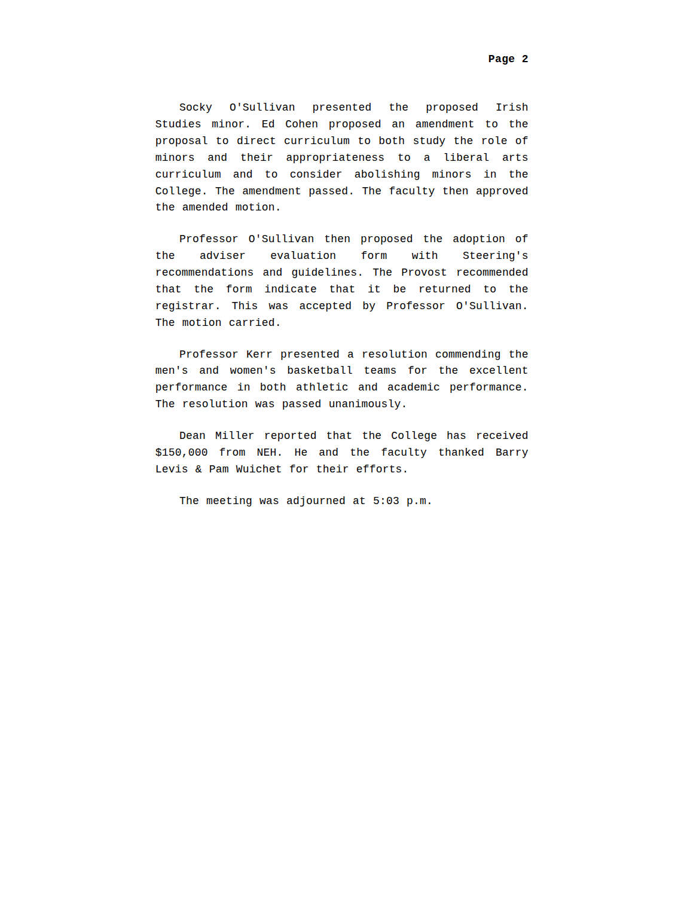Page 2
Socky O'Sullivan presented the proposed Irish Studies minor. Ed Cohen proposed an amendment to the proposal to direct curriculum to both study the role of minors and their appropriateness to a liberal arts curriculum and to consider abolishing minors in the College. The amendment passed. The faculty then approved the amended motion.
Professor O'Sullivan then proposed the adoption of the adviser evaluation form with Steering's recommendations and guidelines. The Provost recommended that the form indicate that it be returned to the registrar. This was accepted by Professor O'Sullivan. The motion carried.
Professor Kerr presented a resolution commending the men's and women's basketball teams for the excellent performance in both athletic and academic performance. The resolution was passed unanimously.
Dean Miller reported that the College has received $150,000 from NEH. He and the faculty thanked Barry Levis & Pam Wuichet for their efforts.
The meeting was adjourned at 5:03 p.m.